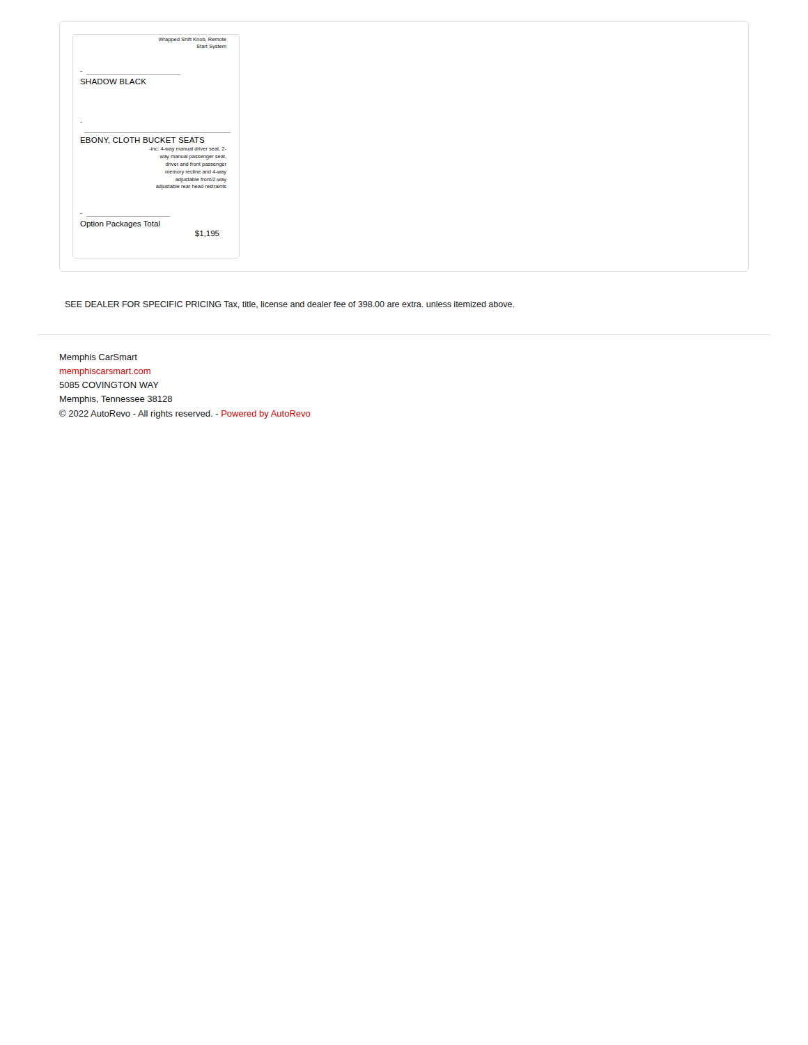Wrapped Shift Knob, Remote
Start System
-
SHADOW BLACK
-
EBONY, CLOTH BUCKET SEATS
-inc: 4-way manual driver seat, 2-
way manual passenger seat,
driver and front passenger
memory recline and 4-way
adjustable front/2-way
adjustable rear head restraints
-
Option Packages Total $1,195
SEE DEALER FOR SPECIFIC PRICING Tax, title, license and dealer fee of 398.00 are extra. unless itemized above.
Memphis CarSmart
memphiscarsmart.com
5085 COVINGTON WAY
Memphis, Tennessee 38128
© 2022 AutoRevo - All rights reserved. - Powered by AutoRevo